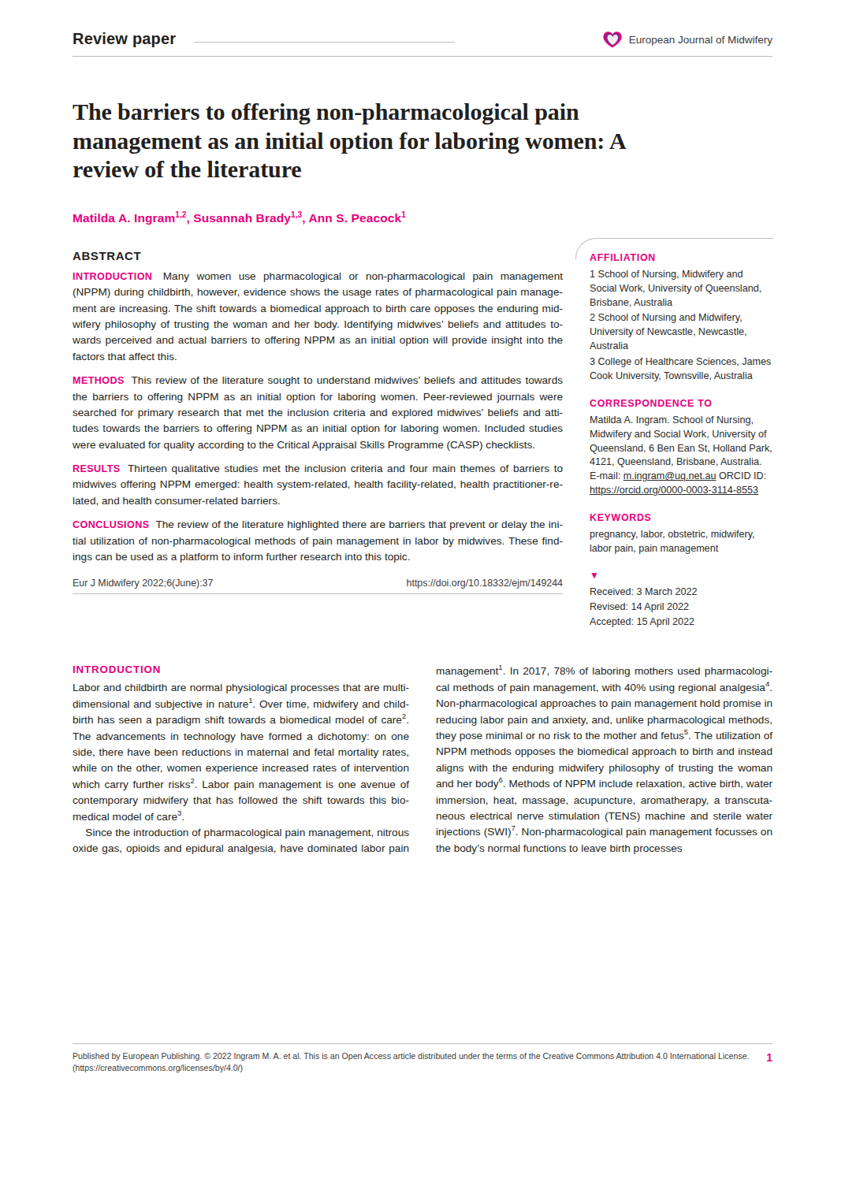Review paper
European Journal of Midwifery
The barriers to offering non-pharmacological pain management as an initial option for laboring women: A review of the literature
Matilda A. Ingram1,2, Susannah Brady1,3, Ann S. Peacock1
ABSTRACT
Introduction Many women use pharmacological or non-pharmacological pain management (NPPM) during childbirth, however, evidence shows the usage rates of pharmacological pain management are increasing. The shift towards a biomedical approach to birth care opposes the enduring midwifery philosophy of trusting the woman and her body. Identifying midwives’ beliefs and attitudes towards perceived and actual barriers to offering NPPM as an initial option will provide insight into the factors that affect this.
Methods This review of the literature sought to understand midwives’ beliefs and attitudes towards the barriers to offering NPPM as an initial option for laboring women. Peer-reviewed journals were searched for primary research that met the inclusion criteria and explored midwives’ beliefs and attitudes towards the barriers to offering NPPM as an initial option for laboring women. Included studies were evaluated for quality according to the Critical Appraisal Skills Programme (CASP) checklists.
Results Thirteen qualitative studies met the inclusion criteria and four main themes of barriers to midwives offering NPPM emerged: health system-related, health facility-related, health practitioner-related, and health consumer-related barriers.
Conclusions The review of the literature highlighted there are barriers that prevent or delay the initial utilization of non-pharmacological methods of pain management in labor by midwives. These findings can be used as a platform to inform further research into this topic.
Eur J Midwifery 2022;6(June):37 https://doi.org/10.18332/ejm/149244
Affiliation
School of Nursing, Midwifery and Social Work, University of Queensland, Brisbane, Australia
School of Nursing and Midwifery, University of Newcastle, Newcastle, Australia
College of Healthcare Sciences, James Cook University, Townsville, Australia
Correspondence to
Matilda A. Ingram. School of Nursing, Midwifery and Social Work, University of Queensland, 6 Ben Ean St, Holland Park, 4121, Queensland, Brisbane, Australia. E-mail: m.ingram@uq.net.au ORCID ID: https://orcid.org/0000-0003-3114-8553
Keywords
pregnancy, labor, obstetric, midwifery, labor pain, pain management
▼
Received: 3 March 2022
Revised: 14 April 2022
Accepted: 15 April 2022
Introduction
Labor and childbirth are normal physiological processes that are multidimensional and subjective in nature1. Over time, midwifery and childbirth has seen a paradigm shift towards a biomedical model of care2. The advancements in technology have formed a dichotomy: on one side, there have been reductions in maternal and fetal mortality rates, while on the other, women experience increased rates of intervention which carry further risks2. Labor pain management is one avenue of contemporary midwifery that has followed the shift towards this biomedical model of care3.
Since the introduction of pharmacological pain management, nitrous oxide gas, opioids and epidural analgesia, have dominated labor pain management1. In 2017, 78% of laboring mothers used pharmacological methods of pain management, with 40% using regional analgesia4. Non-pharmacological approaches to pain management hold promise in reducing labor pain and anxiety, and, unlike pharmacological methods, they pose minimal or no risk to the mother and fetus5. The utilization of NPPM methods opposes the biomedical approach to birth and instead aligns with the enduring midwifery philosophy of trusting the woman and her body6. Methods of NPPM include relaxation, active birth, water immersion, heat, massage, acupuncture, aromatherapy, a transcutaneous electrical nerve stimulation (TENS) machine and sterile water injections (SWI)7. Non-pharmacological pain management focusses on the body’s normal functions to leave birth processes
Published by European Publishing. © 2022 Ingram M. A. et al. This is an Open Access article distributed under the terms of the Creative Commons Attribution 4.0 International License. (https://creativecommons.org/licenses/by/4.0/)
1